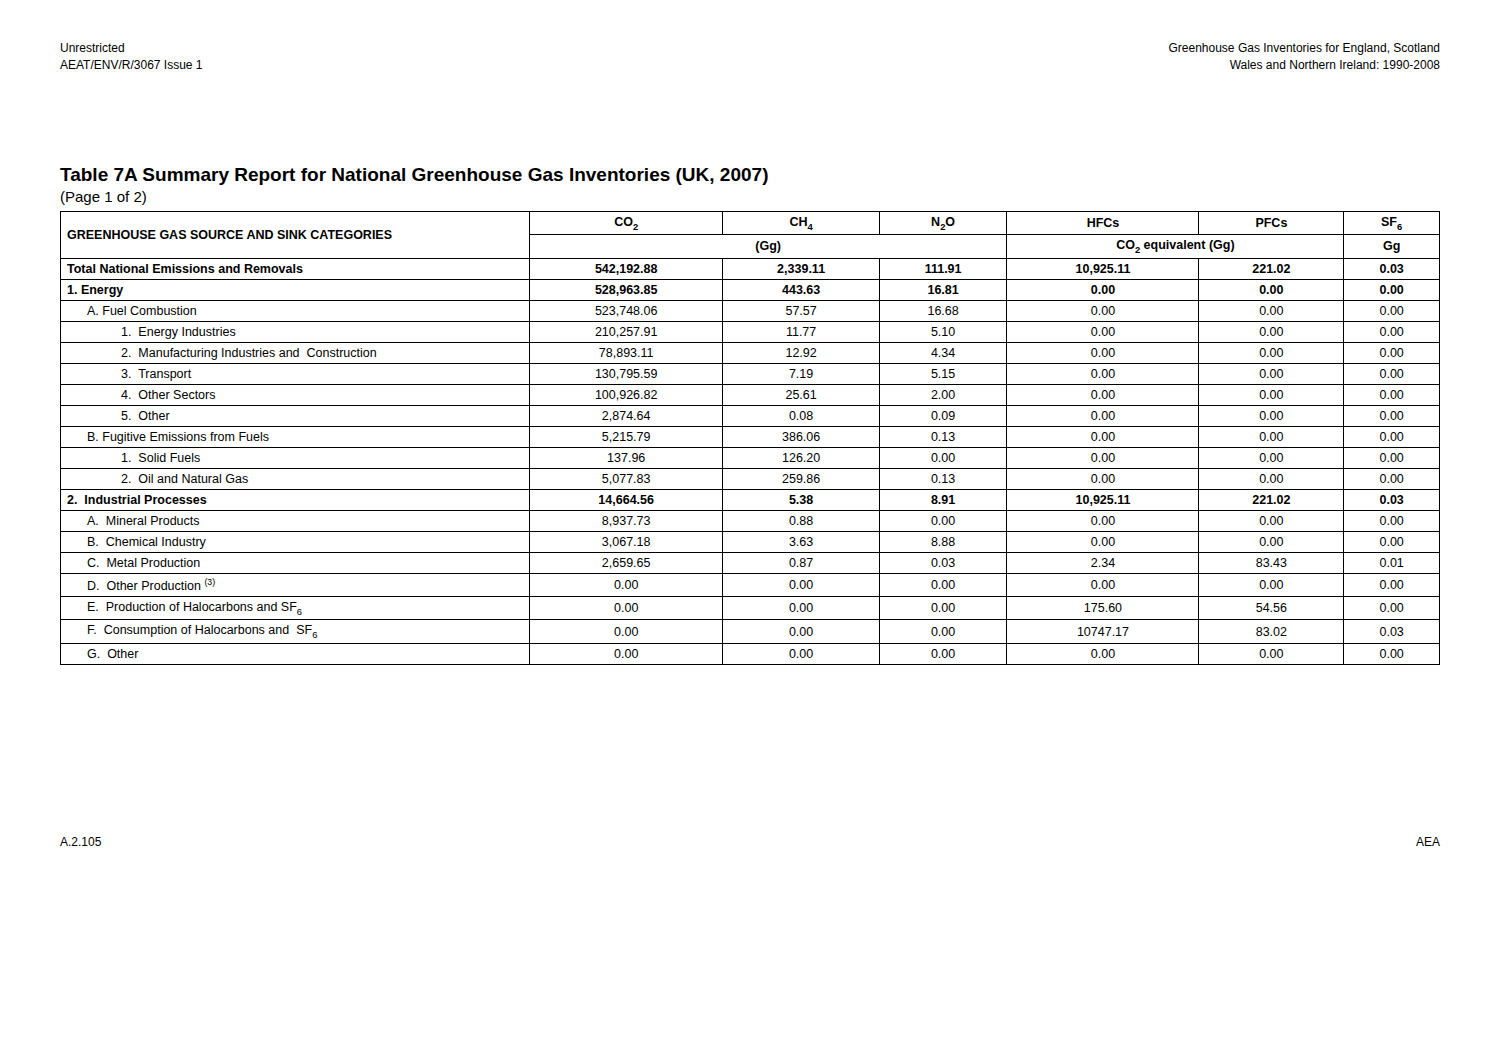Unrestricted
AEAT/ENV/R/3067 Issue 1
Greenhouse Gas Inventories for England, Scotland
Wales and Northern Ireland: 1990-2008
Table 7A Summary Report for National Greenhouse Gas Inventories (UK, 2007)
(Page 1 of 2)
| GREENHOUSE GAS SOURCE AND SINK CATEGORIES | CO 2 | CH 4 | N 2 O | HFCs | PFCs | SF 6 |
| --- | --- | --- | --- | --- | --- | --- |
| (Gg) | CO 2 equivalent (Gg) | Gg |
| Total National Emissions and Removals | 542,192.88 | 2,339.11 | 111.91 | 10,925.11 | 221.02 | 0.03 |
| 1. Energy | 528,963.85 | 443.63 | 16.81 | 0.00 | 0.00 | 0.00 |
| A. Fuel Combustion | 523,748.06 | 57.57 | 16.68 | 0.00 | 0.00 | 0.00 |
| 1. Energy Industries | 210,257.91 | 11.77 | 5.10 | 0.00 | 0.00 | 0.00 |
| 2. Manufacturing Industries and Construction | 78,893.11 | 12.92 | 4.34 | 0.00 | 0.00 | 0.00 |
| 3. Transport | 130,795.59 | 7.19 | 5.15 | 0.00 | 0.00 | 0.00 |
| 4. Other Sectors | 100,926.82 | 25.61 | 2.00 | 0.00 | 0.00 | 0.00 |
| 5. Other | 2,874.64 | 0.08 | 0.09 | 0.00 | 0.00 | 0.00 |
| B. Fugitive Emissions from Fuels | 5,215.79 | 386.06 | 0.13 | 0.00 | 0.00 | 0.00 |
| 1. Solid Fuels | 137.96 | 126.20 | 0.00 | 0.00 | 0.00 | 0.00 |
| 2. Oil and Natural Gas | 5,077.83 | 259.86 | 0.13 | 0.00 | 0.00 | 0.00 |
| 2. Industrial Processes | 14,664.56 | 5.38 | 8.91 | 10,925.11 | 221.02 | 0.03 |
| A. Mineral Products | 8,937.73 | 0.88 | 0.00 | 0.00 | 0.00 | 0.00 |
| B. Chemical Industry | 3,067.18 | 3.63 | 8.88 | 0.00 | 0.00 | 0.00 |
| C. Metal Production | 2,659.65 | 0.87 | 0.03 | 2.34 | 83.43 | 0.01 |
| D. Other Production (3) | 0.00 | 0.00 | 0.00 | 0.00 | 0.00 | 0.00 |
| E. Production of Halocarbons and SF 6 | 0.00 | 0.00 | 0.00 | 175.60 | 54.56 | 0.00 |
| F. Consumption of Halocarbons and SF 6 | 0.00 | 0.00 | 0.00 | 10747.17 | 83.02 | 0.03 |
| G. Other | 0.00 | 0.00 | 0.00 | 0.00 | 0.00 | 0.00 |
A.2.105
AEA